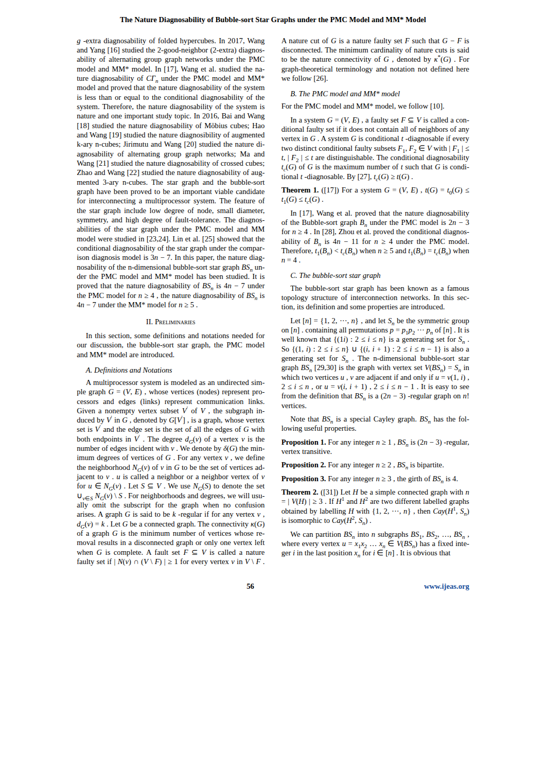The Nature Diagnosability of Bubble-sort Star Graphs under the PMC Model and MM* Model
g -extra diagnosability of folded hypercubes. In 2017, Wang and Yang [16] studied the 2-good-neighbor (2-extra) diagnosability of alternating group graph networks under the PMC model and MM* model. In [17], Wang et al. studied the nature diagnosability of CΓn under the PMC model and MM* model and proved that the nature diagnosability of the system is less than or equal to the conditional diagnosability of the system. Therefore, the nature diagnosability of the system is nature and one important study topic. In 2016, Bai and Wang [18] studied the nature diagnosability of Möbius cubes; Hao and Wang [19] studied the nature diagnosibility of augmented k-ary n-cubes; Jirimutu and Wang [20] studied the nature diagnosability of alternating group graph networks; Ma and Wang [21] studied the nature diagnosability of crossed cubes; Zhao and Wang [22] studied the nature diagnosability of augmented 3-ary n-cubes. The star graph and the bubble-sort graph have been proved to be an important viable candidate for interconnecting a multiprocessor system. The feature of the star graph include low degree of node, small diameter, symmetry, and high degree of fault-tolerance. The diagnosabilities of the star graph under the PMC model and MM model were studied in [23,24]. Lin et al. [25] showed that the conditional diagnosability of the star graph under the comparison diagnosis model is 3n − 7. In this paper, the nature diagnosability of the n-dimensional bubble-sort star graph BSn under the PMC model and MM* model has been studied. It is proved that the nature diagnosability of BSn is 4n − 7 under the PMC model for n ≥ 4 , the nature diagnosability of BSn is 4n − 7 under the MM* model for n ≥ 5 .
II. Preliminaries
In this section, some definitions and notations needed for our discussion, the bubble-sort star graph, the PMC model and MM* model are introduced.
A. Definitions and Notations
A multiprocessor system is modeled as an undirected simple graph G = (V, E) , whose vertices (nodes) represent processors and edges (links) represent communication links. Given a nonempty vertex subset V′ of V , the subgraph induced by V′ in G , denoted by G[V′] , is a graph, whose vertex set is V′ and the edge set is the set of all the edges of G with both endpoints in V′ . The degree dG(v) of a vertex v is the number of edges incident with v . We denote by δ(G) the minimum degrees of vertices of G . For any vertex v , we define the neighborhood NG(v) of v in G to be the set of vertices adjacent to v . u is called a neighbor or a neighbor vertex of v for u ∈ NG(v) . Let S ⊆ V . We use NG(S) to denote the set ∪v∈S NG(v) \ S . For neighborhoods and degrees, we will usually omit the subscript for the graph when no confusion arises. A graph G is said to be k -regular if for any vertex v , dG(v) = k . Let G be a connected graph. The connectivity κ(G) of a graph G is the minimum number of vertices whose removal results in a disconnected graph or only one vertex left when G is complete. A fault set F ⊆ V is called a nature faulty set if | N(v) ∩ (V \ F) | ≥ 1 for every vertex v in V \ F . A nature cut of G is a nature faulty set F such that G − F is disconnected. The minimum cardinality of nature cuts is said to be the nature connectivity of G , denoted by κ*(G) . For graph-theoretical terminology and notation not defined here we follow [26].
B. The PMC model and MM* model
For the PMC model and MM* model, we follow [10].
In a system G = (V, E) , a faulty set F ⊆ V is called a conditional faulty set if it does not contain all of neighbors of any vertex in G . A system G is conditional t -diagnosable if every two distinct conditional faulty subsets F1, F2 ∈ V with | F1 | ≤ t, | F2 | ≤ t are distinguishable. The conditional diagnosability tc(G) of G is the maximum number of t such that G is conditional t -diagnosable. By [27], tc(G) ≥ t(G) .
Theorem 1. ([17]) For a system G = (V, E) , t(G) = t0(G) ≤ t1(G) ≤ tc(G) .
In [17], Wang et al. proved that the nature diagnosability of the Bubble-sort graph Bn under the PMC model is 2n − 3 for n ≥ 4 . In [28], Zhou et al. proved the conditional diagnosability of Bn is 4n − 11 for n ≥ 4 under the PMC model. Therefore, t1(Bn) < tc(Bn) when n ≥ 5 and t1(Bn) = tc(Bn) when n = 4 .
C. The bubble-sort star graph
The bubble-sort star graph has been known as a famous topology structure of interconnection networks. In this section, its definition and some properties are introduced.
Let [n] = {1, 2, ···, n} , and let Sn be the symmetric group on [n] . containing all permutations p = p1p2 ··· pn of [n] . It is well known that {(1i) : 2 ≤ i ≤ n} is a generating set for Sn . So {(1, i) : 2 ≤ i ≤ n} ∪ {(i, i + 1) : 2 ≤ i ≤ n − 1} is also a generating set for Sn . The n-dimensional bubble-sort star graph BSn [29,30] is the graph with vertex set V(BSn) = Sn in which two vertices u , v are adjacent if and only if u = v(1, i) , 2 ≤ i ≤ n , or u = v(i, i + 1) , 2 ≤ i ≤ n − 1 . It is easy to see from the definition that BSn is a (2n − 3) -regular graph on n! vertices.
Note that BSn is a special Cayley graph. BSn has the following useful properties.
Proposition 1. For any integer n ≥ 1 , BSn is (2n − 3) -regular, vertex transitive.
Proposition 2. For any integer n ≥ 2 , BSn is bipartite.
Proposition 3. For any integer n ≥ 3 , the girth of BSn is 4.
Theorem 2. ([31]) Let H be a simple connected graph with n = | V(H) | ≥ 3 . If H1 and H2 are two different labelled graphs obtained by labelling H with {1, 2, ···, n} , then Cay(H1, Sn) is isomorphic to Cay(H2, Sn) .
We can partition BSn into n subgraphs BS1, BS2, …, BSn , where every vertex u = x1x2 … xn ∈ V(BSn) has a fixed integer i in the last position xn for i ∈ [n] . It is obvious that
56 www.ijeas.org